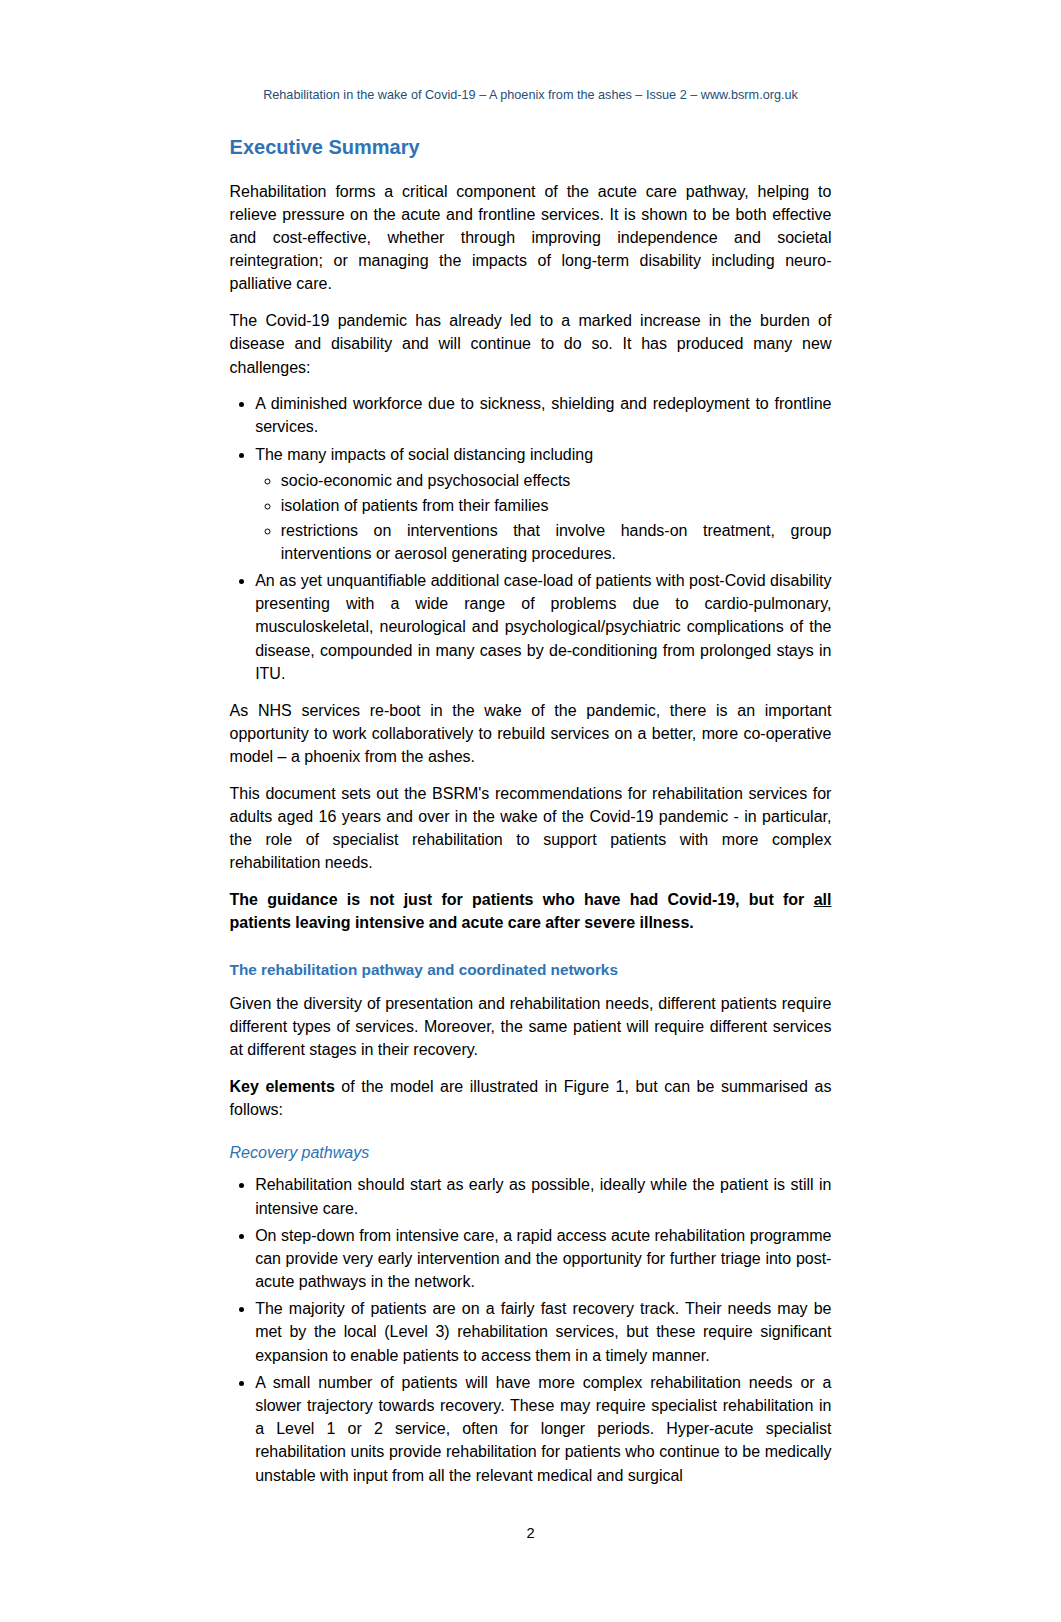Rehabilitation in the wake of Covid-19 – A phoenix from the ashes – Issue 2 – www.bsrm.org.uk
Executive Summary
Rehabilitation forms a critical component of the acute care pathway, helping to relieve pressure on the acute and frontline services. It is shown to be both effective and cost-effective, whether through improving independence and societal reintegration; or managing the impacts of long-term disability including neuro-palliative care.
The Covid-19 pandemic has already led to a marked increase in the burden of disease and disability and will continue to do so. It has produced many new challenges:
A diminished workforce due to sickness, shielding and redeployment to frontline services.
The many impacts of social distancing including
socio-economic and psychosocial effects
isolation of patients from their families
restrictions on interventions that involve hands-on treatment, group interventions or aerosol generating procedures.
An as yet unquantifiable additional case-load of patients with post-Covid disability presenting with a wide range of problems due to cardio-pulmonary, musculoskeletal, neurological and psychological/psychiatric complications of the disease, compounded in many cases by de-conditioning from prolonged stays in ITU.
As NHS services re-boot in the wake of the pandemic, there is an important opportunity to work collaboratively to rebuild services on a better, more co-operative model – a phoenix from the ashes.
This document sets out the BSRM's recommendations for rehabilitation services for adults aged 16 years and over in the wake of the Covid-19 pandemic - in particular, the role of specialist rehabilitation to support patients with more complex rehabilitation needs.
The guidance is not just for patients who have had Covid-19, but for all patients leaving intensive and acute care after severe illness.
The rehabilitation pathway and coordinated networks
Given the diversity of presentation and rehabilitation needs, different patients require different types of services. Moreover, the same patient will require different services at different stages in their recovery.
Key elements of the model are illustrated in Figure 1, but can be summarised as follows:
Recovery pathways
Rehabilitation should start as early as possible, ideally while the patient is still in intensive care.
On step-down from intensive care, a rapid access acute rehabilitation programme can provide very early intervention and the opportunity for further triage into post-acute pathways in the network.
The majority of patients are on a fairly fast recovery track. Their needs may be met by the local (Level 3) rehabilitation services, but these require significant expansion to enable patients to access them in a timely manner.
A small number of patients will have more complex rehabilitation needs or a slower trajectory towards recovery. These may require specialist rehabilitation in a Level 1 or 2 service, often for longer periods. Hyper-acute specialist rehabilitation units provide rehabilitation for patients who continue to be medically unstable with input from all the relevant medical and surgical
2